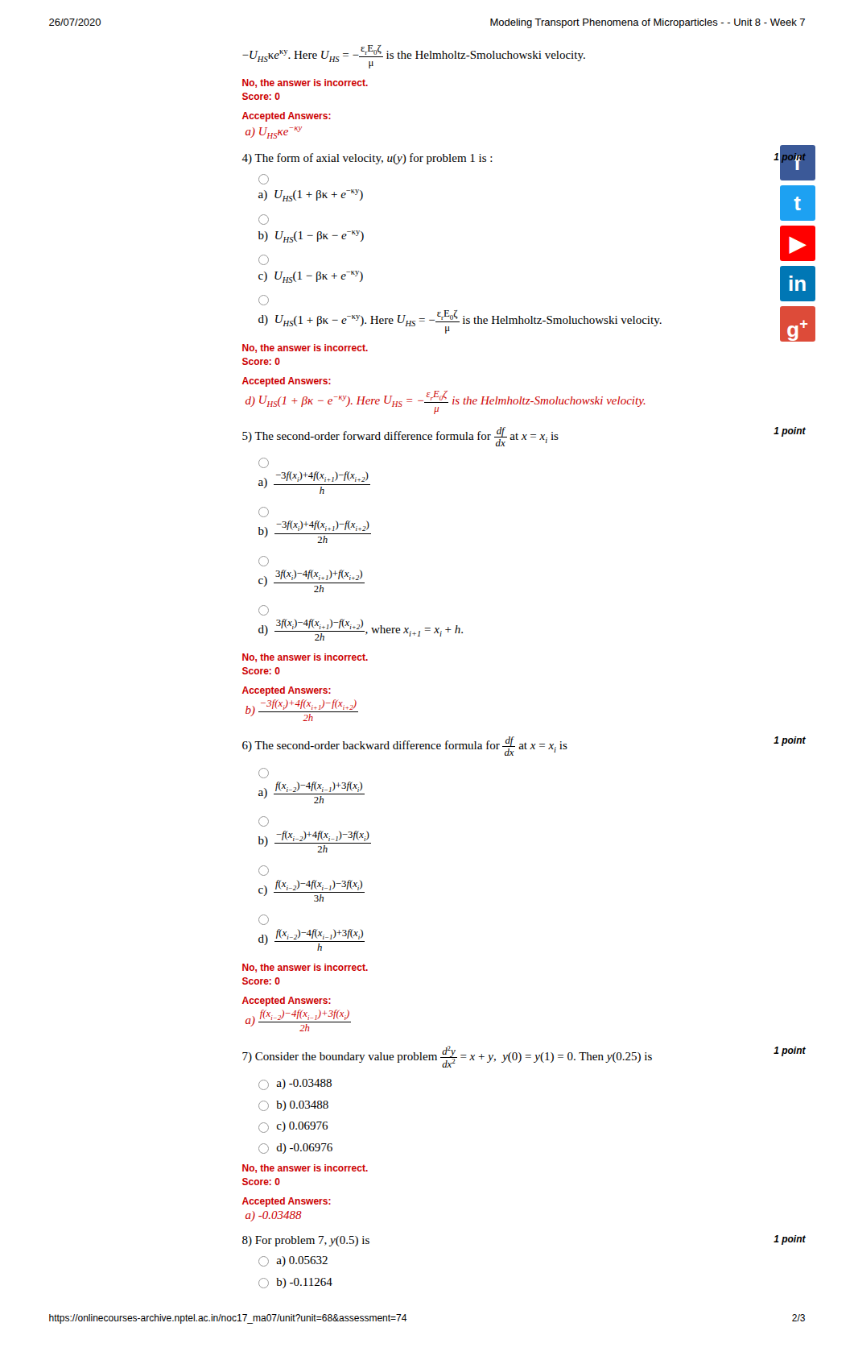26/07/2020
Modeling Transport Phenomena of Microparticles - - Unit 8 - Week 7
f
t
▶
in
g+
−UHSκeκy. Here UHS = −εrE0ζ μ is the Helmholtz-Smoluchowski velocity.
No, the answer is incorrect.
Score: 0
Accepted Answers:
a) UHSκe−κy
1 point 4) The form of axial velocity, u(y) for problem 1 is :
a) UHS(1 + βκ + e−κy)
b) UHS(1 − βκ − e−κy)
c) UHS(1 − βκ + e−κy)
d) UHS(1 + βκ − e−κy). Here UHS = −εrE0ζ μ is the Helmholtz-Smoluchowski velocity.
No, the answer is incorrect.
Score: 0
Accepted Answers:
d) UHS(1 + βκ − e−κy). Here UHS = −εrE0ζ μ is the Helmholtz-Smoluchowski velocity.
1 point 5) The second-order forward difference formula for df dx at x = xi is
a) −3f(xi)+4f(xi+1)−f(xi+2) h
b) −3f(xi)+4f(xi+1)−f(xi+2) 2h
c) 3f(xi)−4f(xi+1)+f(xi+2) 2h
d) 3f(xi)−4f(xi+1)−f(xi+2) 2h, where xi+1 = xi + h.
No, the answer is incorrect.
Score: 0
Accepted Answers:
b) −3f(xi)+4f(xi+1)−f(xi+2) 2h
1 point 6) The second-order backward difference formula for df dx at x = xi is
a) f(xi−2)−4f(xi−1)+3f(xi) 2h
b) −f(xi−2)+4f(xi−1)−3f(xi) 2h
c) f(xi−2)−4f(xi−1)−3f(xi) 3h
d) f(xi−2)−4f(xi−1)+3f(xi) h
No, the answer is incorrect.
Score: 0
Accepted Answers:
a) f(xi−2)−4f(xi−1)+3f(xi) 2h
1 point 7) Consider the boundary value problem d2y dx2 = x + y, y(0) = y(1) = 0. Then y(0.25) is
a) -0.03488
b) 0.03488
c) 0.06976
d) -0.06976
No, the answer is incorrect.
Score: 0
Accepted Answers:
a) -0.03488
1 point 8) For problem 7, y(0.5) is
a) 0.05632
b) -0.11264
https://onlinecourses-archive.nptel.ac.in/noc17_ma07/unit?unit=68&assessment=74
2/3